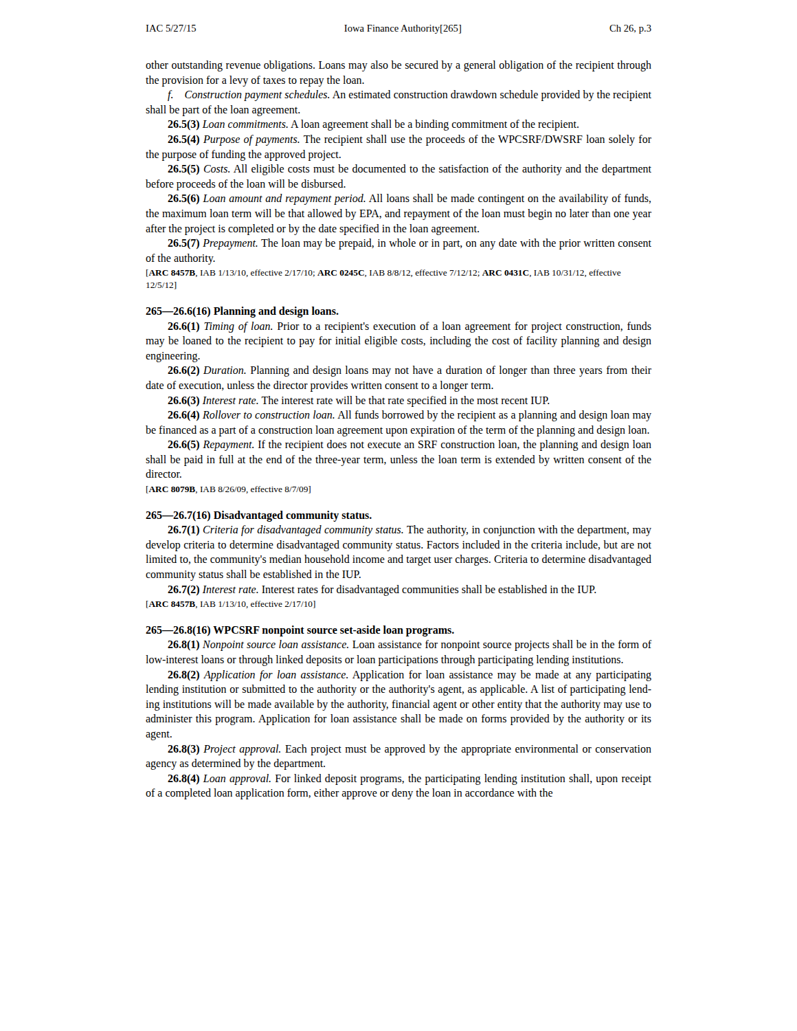IAC 5/27/15
Iowa Finance Authority[265]
Ch 26, p.3
other outstanding revenue obligations. Loans may also be secured by a general obligation of the recipient through the provision for a levy of taxes to repay the loan.
f. Construction payment schedules. An estimated construction drawdown schedule provided by the recipient shall be part of the loan agreement.
26.5(3) Loan commitments. A loan agreement shall be a binding commitment of the recipient.
26.5(4) Purpose of payments. The recipient shall use the proceeds of the WPCSRF/DWSRF loan solely for the purpose of funding the approved project.
26.5(5) Costs. All eligible costs must be documented to the satisfaction of the authority and the department before proceeds of the loan will be disbursed.
26.5(6) Loan amount and repayment period. All loans shall be made contingent on the availability of funds, the maximum loan term will be that allowed by EPA, and repayment of the loan must begin no later than one year after the project is completed or by the date specified in the loan agreement.
26.5(7) Prepayment. The loan may be prepaid, in whole or in part, on any date with the prior written consent of the authority.
[ARC 8457B, IAB 1/13/10, effective 2/17/10; ARC 0245C, IAB 8/8/12, effective 7/12/12; ARC 0431C, IAB 10/31/12, effective 12/5/12]
265—26.6(16) Planning and design loans.
26.6(1) Timing of loan. Prior to a recipient's execution of a loan agreement for project construction, funds may be loaned to the recipient to pay for initial eligible costs, including the cost of facility planning and design engineering.
26.6(2) Duration. Planning and design loans may not have a duration of longer than three years from their date of execution, unless the director provides written consent to a longer term.
26.6(3) Interest rate. The interest rate will be that rate specified in the most recent IUP.
26.6(4) Rollover to construction loan. All funds borrowed by the recipient as a planning and design loan may be financed as a part of a construction loan agreement upon expiration of the term of the planning and design loan.
26.6(5) Repayment. If the recipient does not execute an SRF construction loan, the planning and design loan shall be paid in full at the end of the three-year term, unless the loan term is extended by written consent of the director.
[ARC 8079B, IAB 8/26/09, effective 8/7/09]
265—26.7(16) Disadvantaged community status.
26.7(1) Criteria for disadvantaged community status. The authority, in conjunction with the department, may develop criteria to determine disadvantaged community status. Factors included in the criteria include, but are not limited to, the community's median household income and target user charges. Criteria to determine disadvantaged community status shall be established in the IUP.
26.7(2) Interest rate. Interest rates for disadvantaged communities shall be established in the IUP.
[ARC 8457B, IAB 1/13/10, effective 2/17/10]
265—26.8(16) WPCSRF nonpoint source set-aside loan programs.
26.8(1) Nonpoint source loan assistance. Loan assistance for nonpoint source projects shall be in the form of low-interest loans or through linked deposits or loan participations through participating lending institutions.
26.8(2) Application for loan assistance. Application for loan assistance may be made at any participating lending institution or submitted to the authority or the authority's agent, as applicable. A list of participating lending institutions will be made available by the authority, financial agent or other entity that the authority may use to administer this program. Application for loan assistance shall be made on forms provided by the authority or its agent.
26.8(3) Project approval. Each project must be approved by the appropriate environmental or conservation agency as determined by the department.
26.8(4) Loan approval. For linked deposit programs, the participating lending institution shall, upon receipt of a completed loan application form, either approve or deny the loan in accordance with the